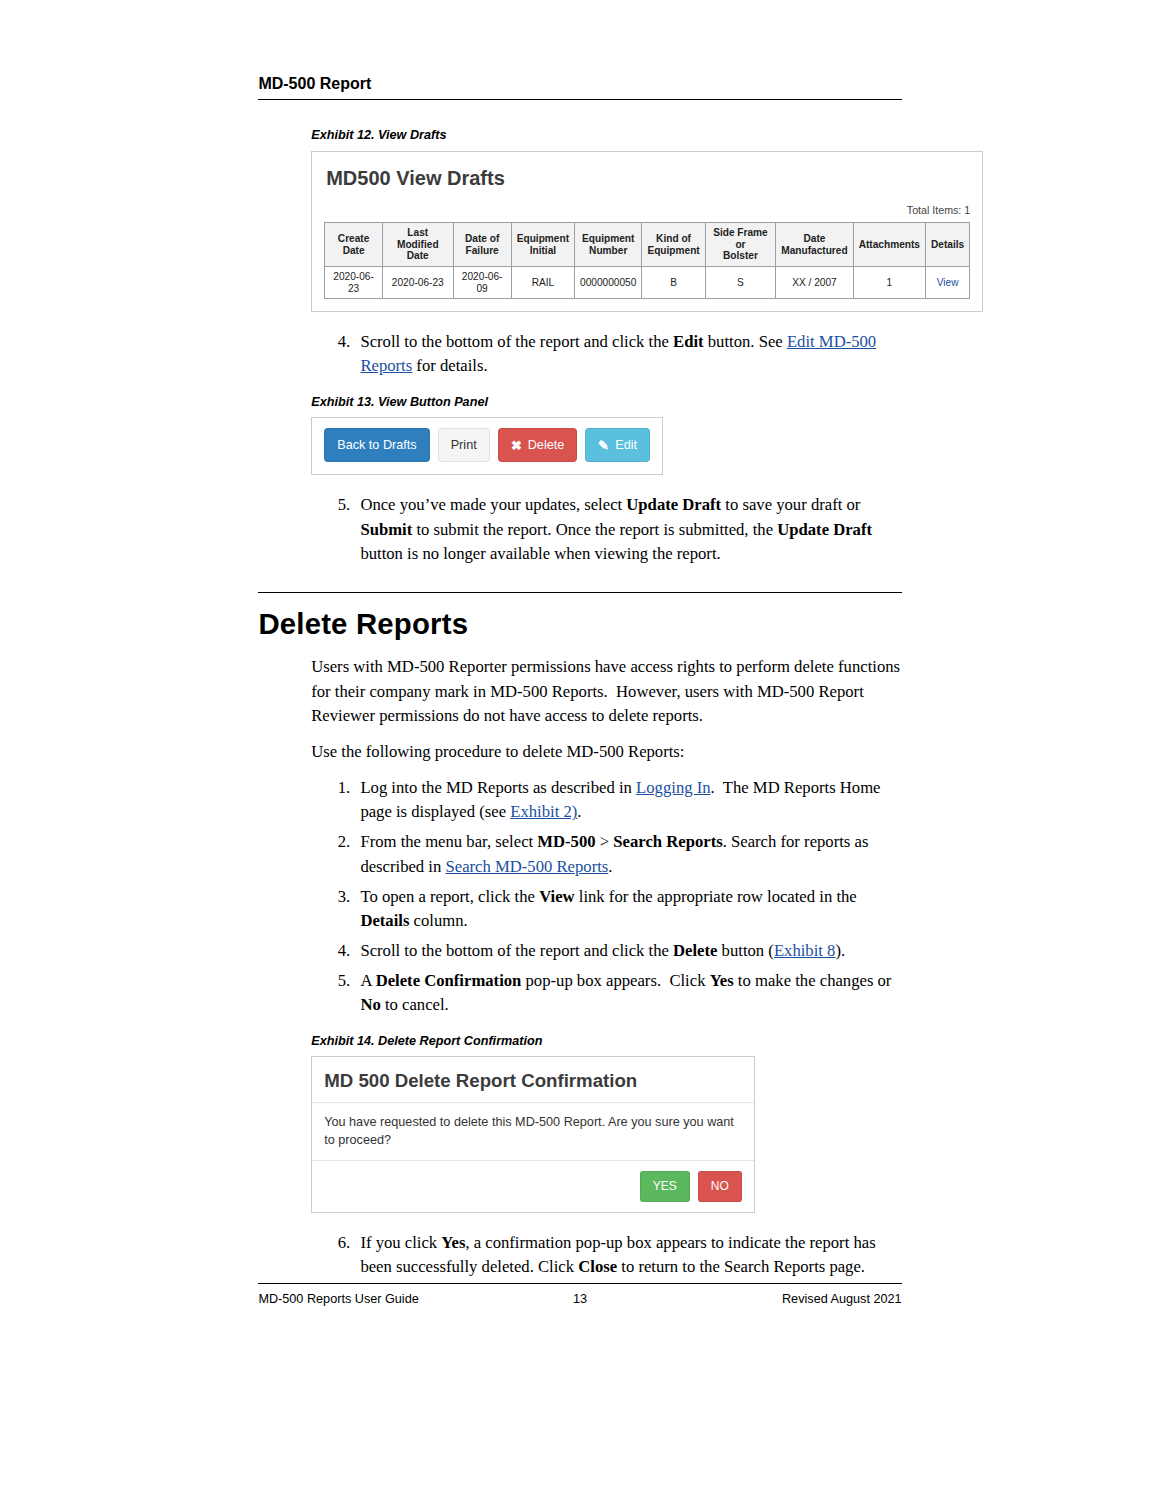MD-500 Report
Exhibit 12. View Drafts
MD500 View Drafts
Total Items: 1
| Create Date | Last Modified Date | Date of Failure | Equipment Initial | Equipment Number | Kind of Equipment | Side Frame or Bolster | Date Manufactured | Attachments | Details |
| --- | --- | --- | --- | --- | --- | --- | --- | --- | --- |
| 2020-06-23 | 2020-06-23 | 2020-06-09 | RAIL | 0000000050 | B | S | XX / 2007 | 1 | View |
Scroll to the bottom of the report and click the Edit button. See Edit MD-500 Reports for details.
Exhibit 13. View Button Panel
Back to Drafts Print ✖Delete ✎Edit
Once you’ve made your updates, select Update Draft to save your draft or Submit to submit the report. Once the report is submitted, the Update Draft button is no longer available when viewing the report.
Delete Reports
Users with MD-500 Reporter permissions have access rights to perform delete functions for their company mark in MD-500 Reports. However, users with MD-500 Report Reviewer permissions do not have access to delete reports.
Use the following procedure to delete MD-500 Reports:
Log into the MD Reports as described in Logging In. The MD Reports Home page is displayed (see Exhibit 2).
From the menu bar, select MD-500 > Search Reports. Search for reports as described in Search MD-500 Reports.
To open a report, click the View link for the appropriate row located in the Details column.
Scroll to the bottom of the report and click the Delete button (Exhibit 8).
A Delete Confirmation pop-up box appears. Click Yes to make the changes or No to cancel.
Exhibit 14. Delete Report Confirmation
MD 500 Delete Report Confirmation
You have requested to delete this MD-500 Report. Are you sure you want to proceed?
YES NO
If you click Yes, a confirmation pop-up box appears to indicate the report has been successfully deleted. Click Close to return to the Search Reports page.
MD-500 Reports User Guide
13
Revised August 2021